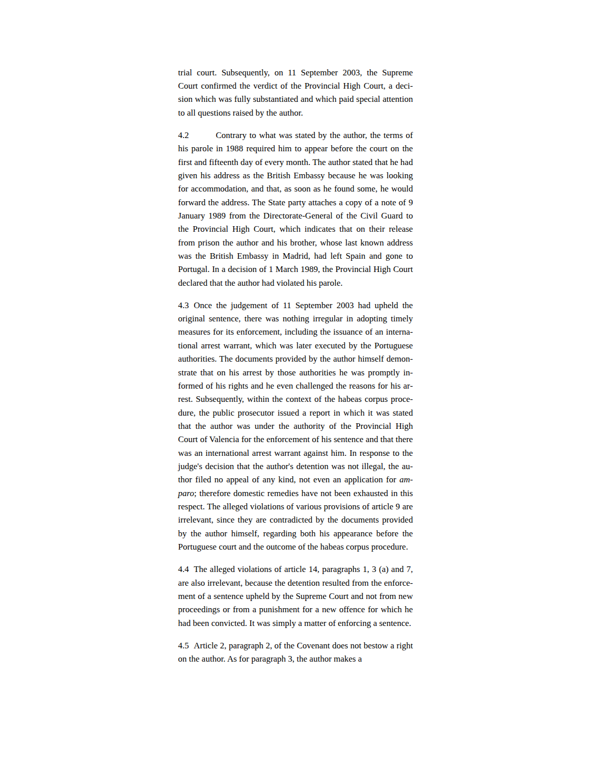trial court. Subsequently, on 11 September 2003, the Supreme Court confirmed the verdict of the Provincial High Court, a decision which was fully substantiated and which paid special attention to all questions raised by the author.
4.2 Contrary to what was stated by the author, the terms of his parole in 1988 required him to appear before the court on the first and fifteenth day of every month. The author stated that he had given his address as the British Embassy because he was looking for accommodation, and that, as soon as he found some, he would forward the address. The State party attaches a copy of a note of 9 January 1989 from the Directorate-General of the Civil Guard to the Provincial High Court, which indicates that on their release from prison the author and his brother, whose last known address was the British Embassy in Madrid, had left Spain and gone to Portugal. In a decision of 1 March 1989, the Provincial High Court declared that the author had violated his parole.
4.3 Once the judgement of 11 September 2003 had upheld the original sentence, there was nothing irregular in adopting timely measures for its enforcement, including the issuance of an international arrest warrant, which was later executed by the Portuguese authorities. The documents provided by the author himself demonstrate that on his arrest by those authorities he was promptly informed of his rights and he even challenged the reasons for his arrest. Subsequently, within the context of the habeas corpus procedure, the public prosecutor issued a report in which it was stated that the author was under the authority of the Provincial High Court of Valencia for the enforcement of his sentence and that there was an international arrest warrant against him. In response to the judge's decision that the author's detention was not illegal, the author filed no appeal of any kind, not even an application for amparo; therefore domestic remedies have not been exhausted in this respect. The alleged violations of various provisions of article 9 are irrelevant, since they are contradicted by the documents provided by the author himself, regarding both his appearance before the Portuguese court and the outcome of the habeas corpus procedure.
4.4 The alleged violations of article 14, paragraphs 1, 3 (a) and 7, are also irrelevant, because the detention resulted from the enforcement of a sentence upheld by the Supreme Court and not from new proceedings or from a punishment for a new offence for which he had been convicted. It was simply a matter of enforcing a sentence.
4.5 Article 2, paragraph 2, of the Covenant does not bestow a right on the author. As for paragraph 3, the author makes a